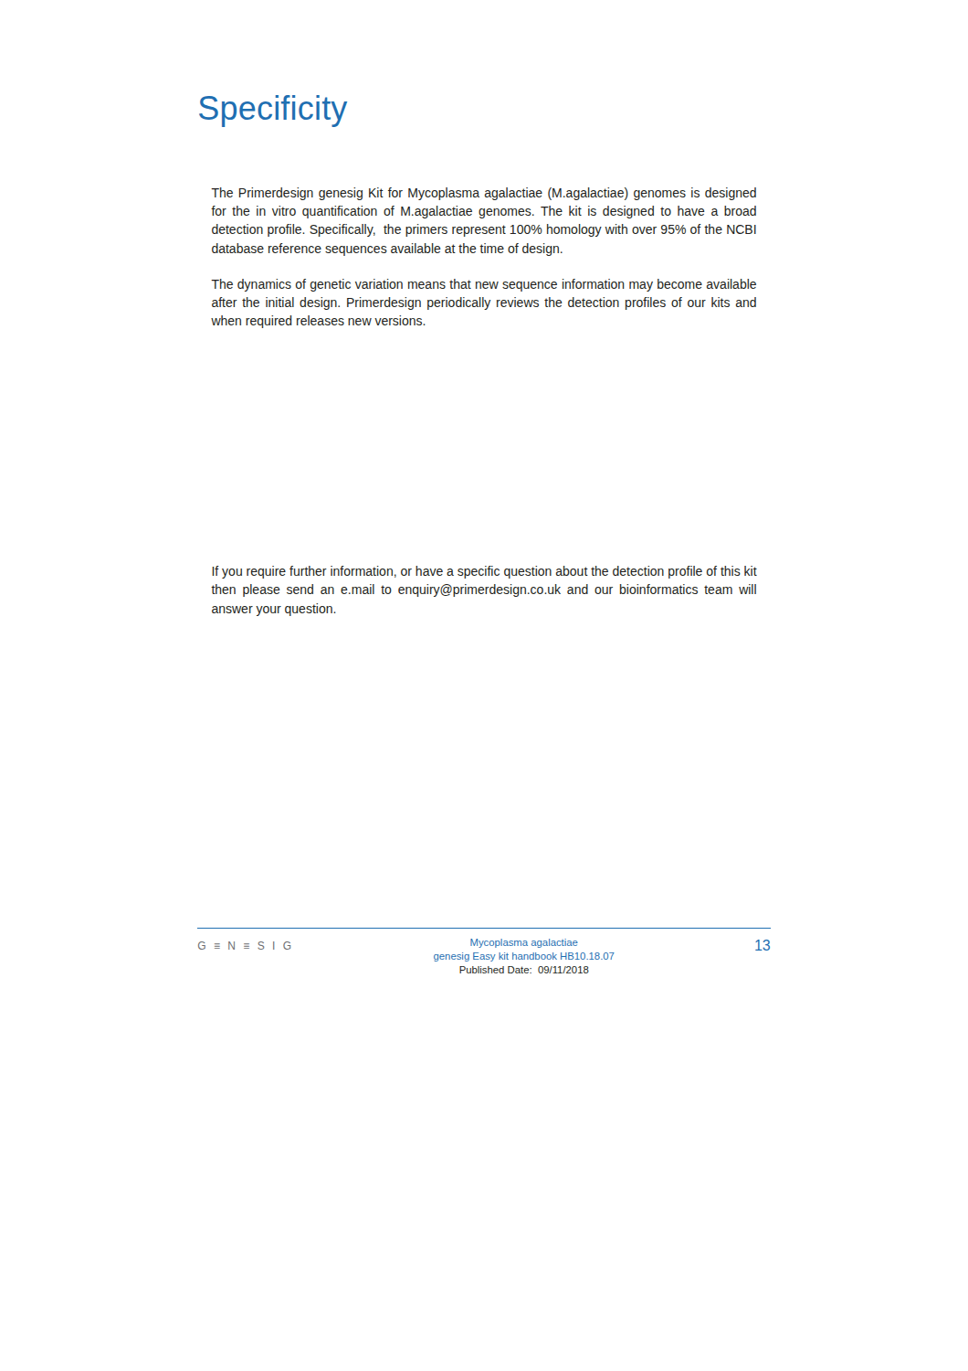Specificity
The Primerdesign genesig Kit for Mycoplasma agalactiae (M.agalactiae) genomes is designed for the in vitro quantification of M.agalactiae genomes. The kit is designed to have a broad detection profile. Specifically, the primers represent 100% homology with over 95% of the NCBI database reference sequences available at the time of design.
The dynamics of genetic variation means that new sequence information may become available after the initial design. Primerdesign periodically reviews the detection profiles of our kits and when required releases new versions.
If you require further information, or have a specific question about the detection profile of this kit then please send an e.mail to enquiry@primerdesign.co.uk and our bioinformatics team will answer your question.
G ≡ N ≡ S I G
Mycoplasma agalactiae
genesig Easy kit handbook HB10.18.07
Published Date: 09/11/2018
13